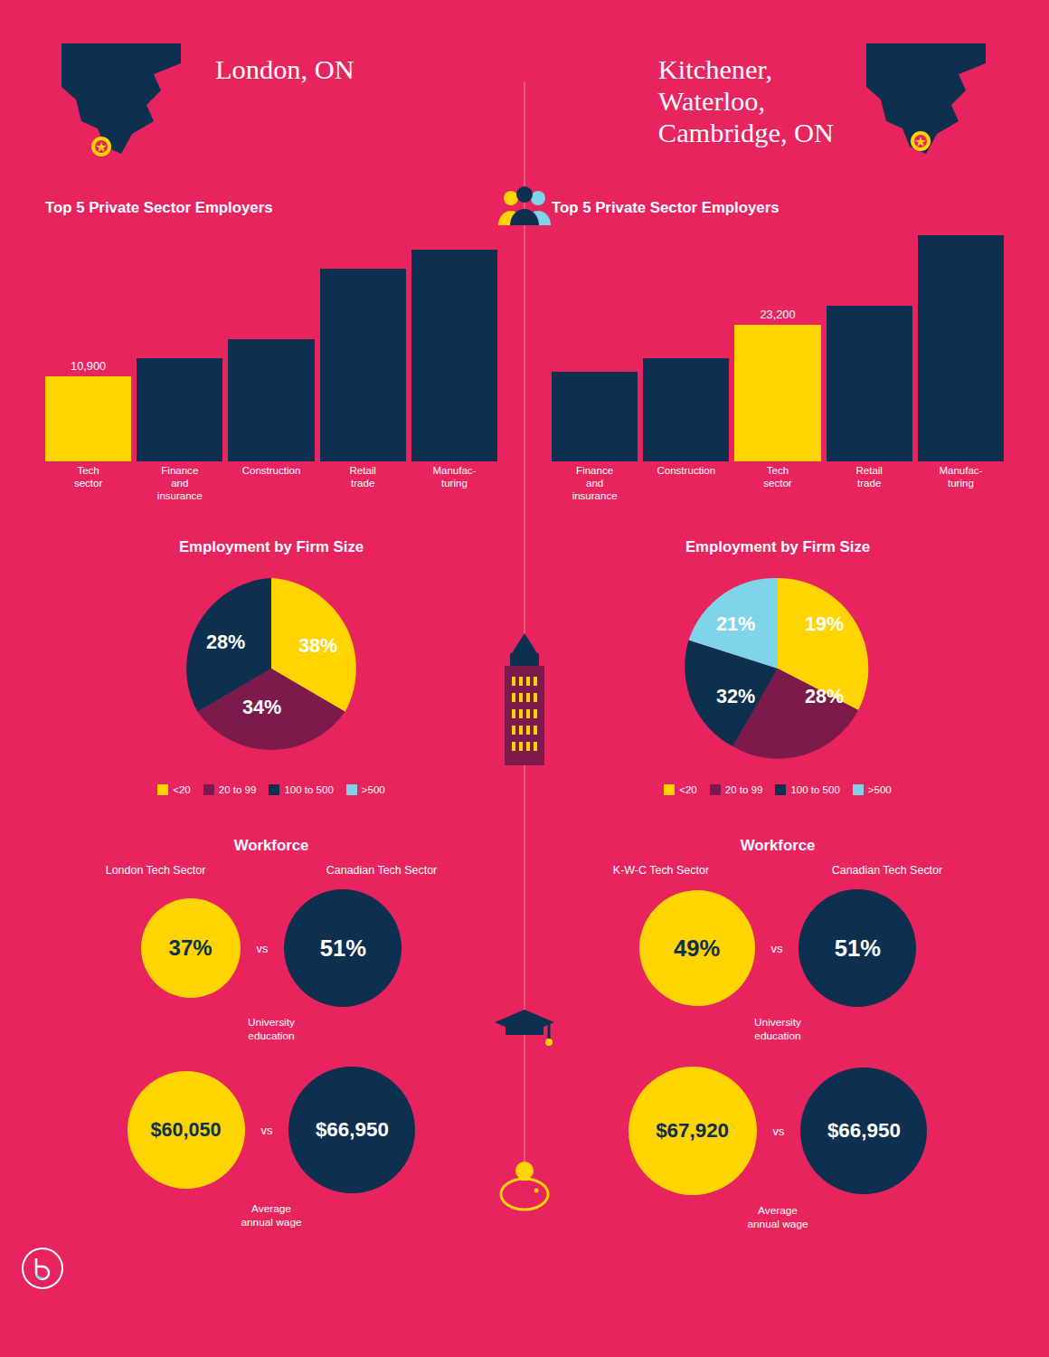London, ON
Top 5 Private Sector Employers
10,900
Tech
sector Finance
and
insurance Construction Retail
trade Manufac-
turing
Employment by Firm Size
38% 34% 28%
<20 20 to 99 100 to 500 >500
Workforce
London Tech Sector Canadian Tech Sector
37%
vs
51%
University
education
$60,050
vs
$66,950
Average
annual wage
Kitchener,
Waterloo,
Cambridge, ON
Top 5 Private Sector Employers
23,200
Finance
and
insurance Construction Tech
sector Retail
trade Manufac-
turing
Employment by Firm Size
19% 28% 32% 21%
<20 20 to 99 100 to 500 >500
Workforce
K-W-C Tech Sector Canadian Tech Sector
49%
vs
51%
University
education
$67,920
vs
$66,950
Average
annual wage